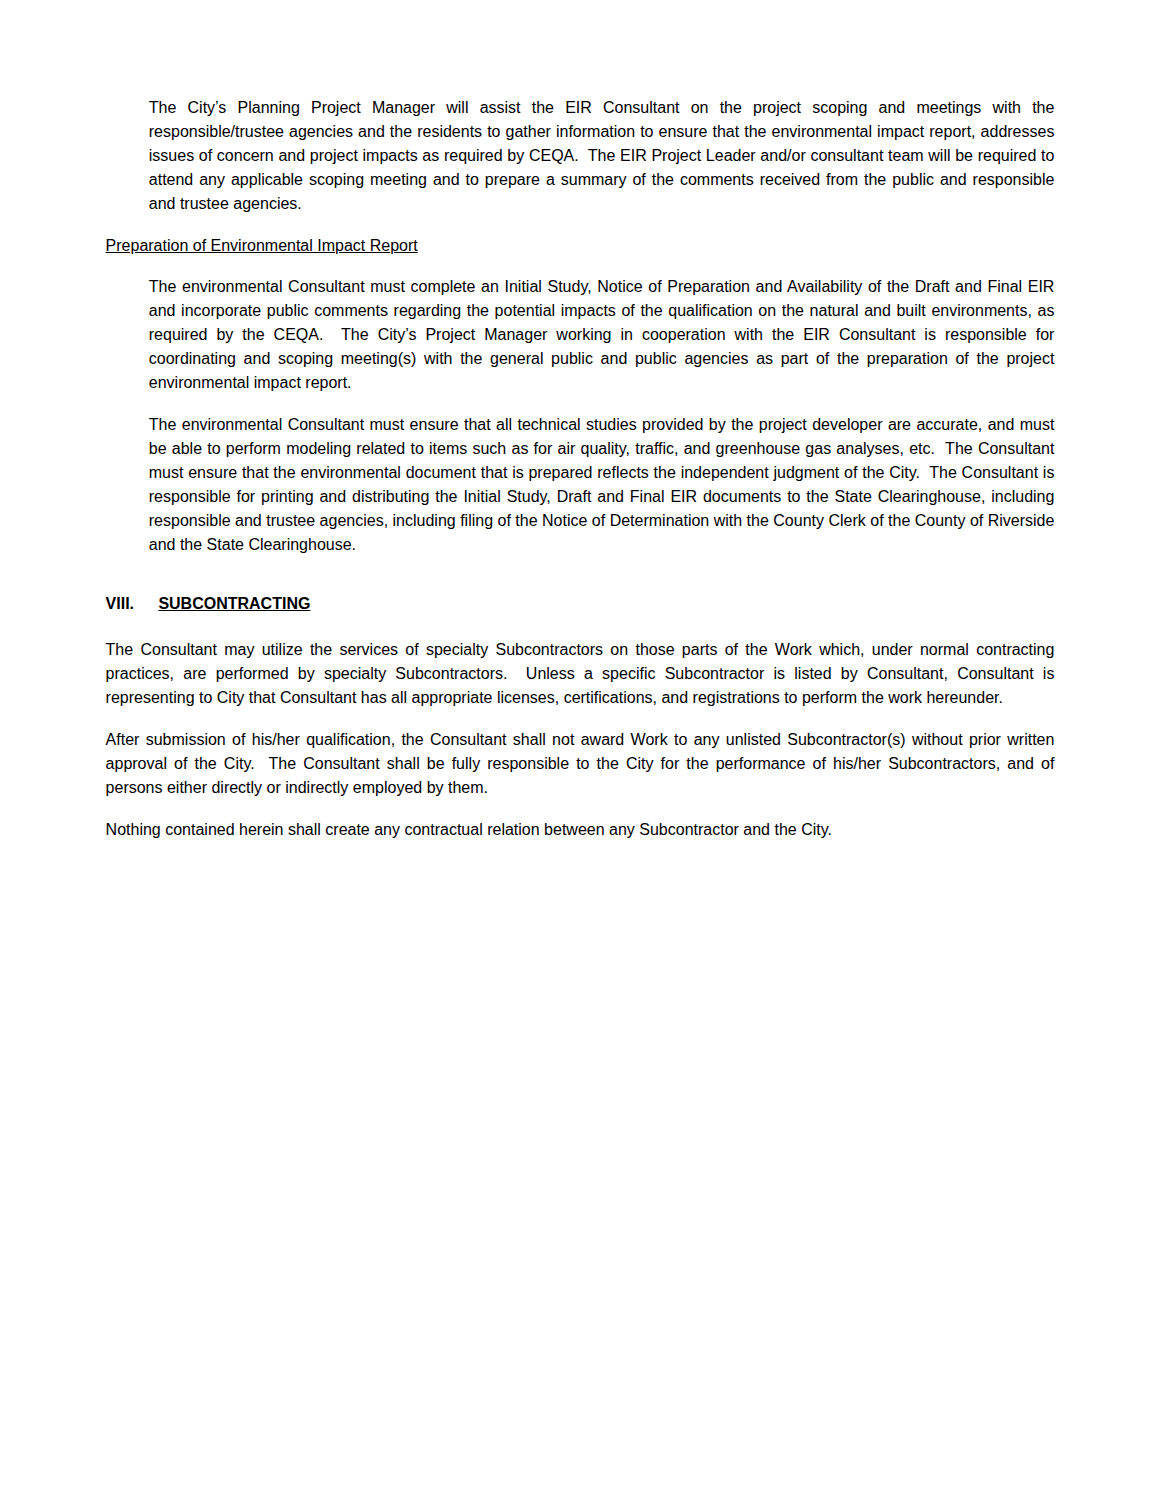The City’s Planning Project Manager will assist the EIR Consultant on the project scoping and meetings with the responsible/trustee agencies and the residents to gather information to ensure that the environmental impact report, addresses issues of concern and project impacts as required by CEQA. The EIR Project Leader and/or consultant team will be required to attend any applicable scoping meeting and to prepare a summary of the comments received from the public and responsible and trustee agencies.
Preparation of Environmental Impact Report
The environmental Consultant must complete an Initial Study, Notice of Preparation and Availability of the Draft and Final EIR and incorporate public comments regarding the potential impacts of the qualification on the natural and built environments, as required by the CEQA. The City’s Project Manager working in cooperation with the EIR Consultant is responsible for coordinating and scoping meeting(s) with the general public and public agencies as part of the preparation of the project environmental impact report.
The environmental Consultant must ensure that all technical studies provided by the project developer are accurate, and must be able to perform modeling related to items such as for air quality, traffic, and greenhouse gas analyses, etc. The Consultant must ensure that the environmental document that is prepared reflects the independent judgment of the City. The Consultant is responsible for printing and distributing the Initial Study, Draft and Final EIR documents to the State Clearinghouse, including responsible and trustee agencies, including filing of the Notice of Determination with the County Clerk of the County of Riverside and the State Clearinghouse.
VIII. SUBCONTRACTING
The Consultant may utilize the services of specialty Subcontractors on those parts of the Work which, under normal contracting practices, are performed by specialty Subcontractors. Unless a specific Subcontractor is listed by Consultant, Consultant is representing to City that Consultant has all appropriate licenses, certifications, and registrations to perform the work hereunder.
After submission of his/her qualification, the Consultant shall not award Work to any unlisted Subcontractor(s) without prior written approval of the City. The Consultant shall be fully responsible to the City for the performance of his/her Subcontractors, and of persons either directly or indirectly employed by them.
Nothing contained herein shall create any contractual relation between any Subcontractor and the City.